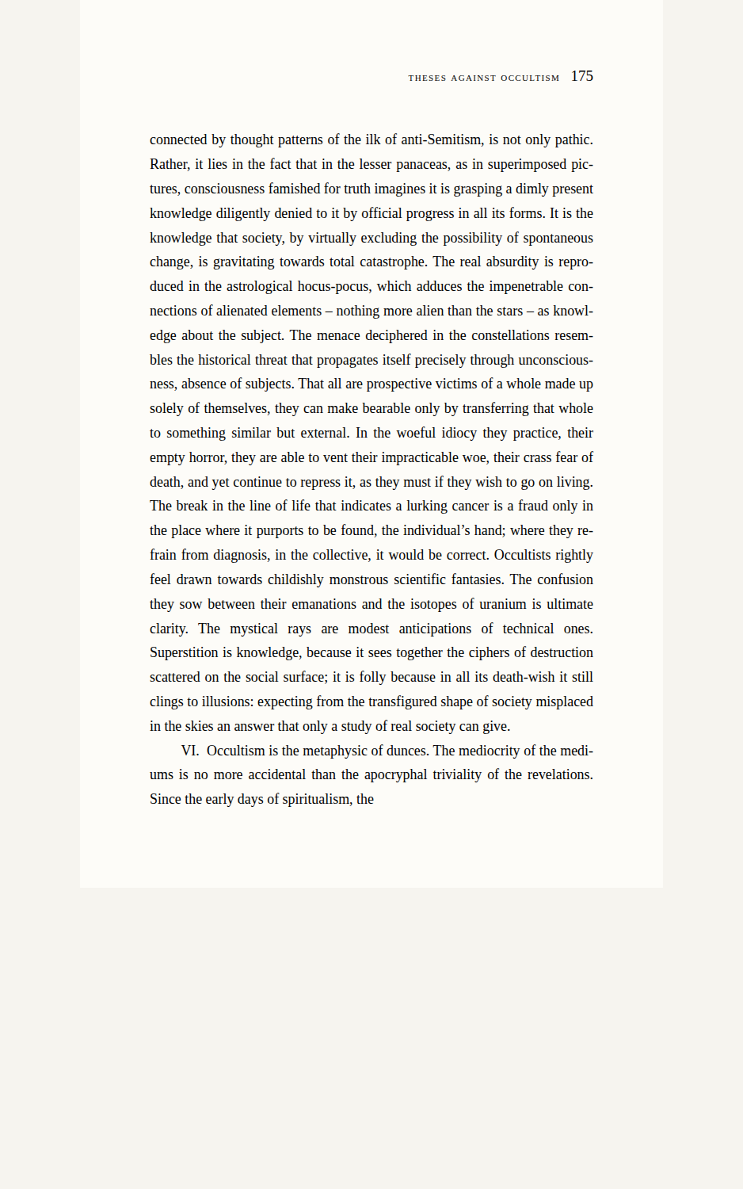Theses Against Occultism 175
connected by thought patterns of the ilk of anti-Semitism, is not only pathic. Rather, it lies in the fact that in the lesser panaceas, as in superimposed pictures, consciousness famished for truth imagines it is grasping a dimly present knowledge diligently denied to it by official progress in all its forms. It is the knowledge that society, by virtually excluding the possibility of spontaneous change, is gravitating towards total catastrophe. The real absurdity is reproduced in the astrological hocus-pocus, which adduces the impenetrable connections of alienated elements – nothing more alien than the stars – as knowledge about the subject. The menace deciphered in the constellations resembles the historical threat that propagates itself precisely through unconsciousness, absence of subjects. That all are prospective victims of a whole made up solely of themselves, they can make bearable only by transferring that whole to something similar but external. In the woeful idiocy they practice, their empty horror, they are able to vent their impracticable woe, their crass fear of death, and yet continue to repress it, as they must if they wish to go on living. The break in the line of life that indicates a lurking cancer is a fraud only in the place where it purports to be found, the individual’s hand; where they refrain from diagnosis, in the collective, it would be correct. Occultists rightly feel drawn towards childishly monstrous scientific fantasies. The confusion they sow between their emanations and the isotopes of uranium is ultimate clarity. The mystical rays are modest anticipations of technical ones. Superstition is knowledge, because it sees together the ciphers of destruction scattered on the social surface; it is folly because in all its death-wish it still clings to illusions: expecting from the transfigured shape of society misplaced in the skies an answer that only a study of real society can give.
VI. Occultism is the metaphysic of dunces. The mediocrity of the mediums is no more accidental than the apocryphal triviality of the revelations. Since the early days of spiritualism, the